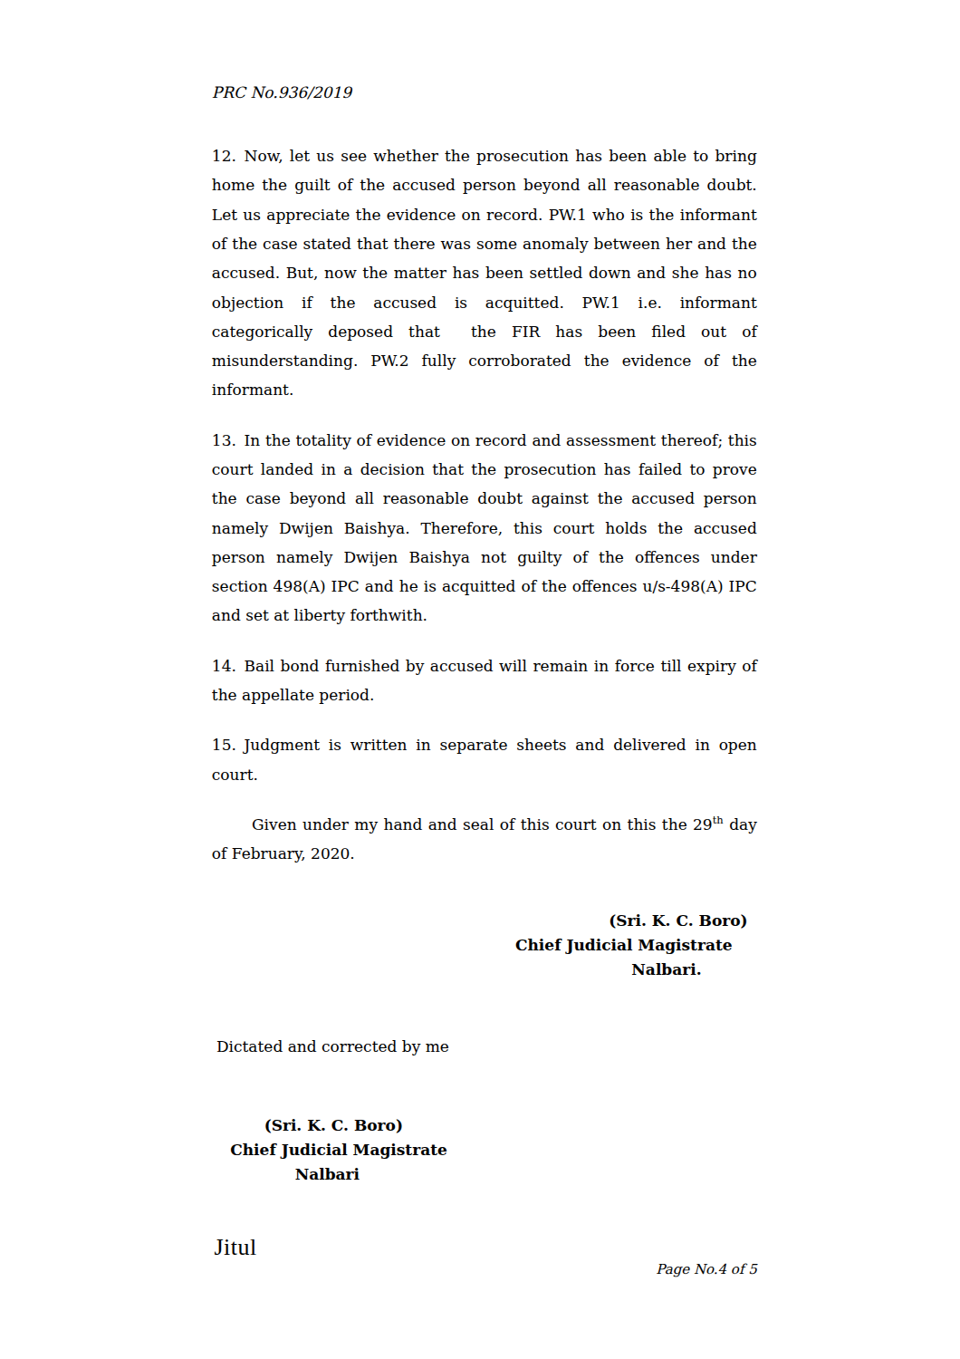PRC No.936/2019
12. Now, let us see whether the prosecution has been able to bring home the guilt of the accused person beyond all reasonable doubt. Let us appreciate the evidence on record. PW.1 who is the informant of the case stated that there was some anomaly between her and the accused. But, now the matter has been settled down and she has no objection if the accused is acquitted. PW.1 i.e. informant categorically deposed that the FIR has been filed out of misunderstanding. PW.2 fully corroborated the evidence of the informant.
13. In the totality of evidence on record and assessment thereof; this court landed in a decision that the prosecution has failed to prove the case beyond all reasonable doubt against the accused person namely Dwijen Baishya. Therefore, this court holds the accused person namely Dwijen Baishya not guilty of the offences under section 498(A) IPC and he is acquitted of the offences u/s-498(A) IPC and set at liberty forthwith.
14. Bail bond furnished by accused will remain in force till expiry of the appellate period.
15. Judgment is written in separate sheets and delivered in open court.
Given under my hand and seal of this court on this the 29th day of February, 2020.
(Sri. K. C. Boro)
Chief Judicial Magistrate
Nalbari.
Dictated and corrected by me
(Sri. K. C. Boro)
Chief Judicial Magistrate
Nalbari
Jitul
Page No.4 of 5